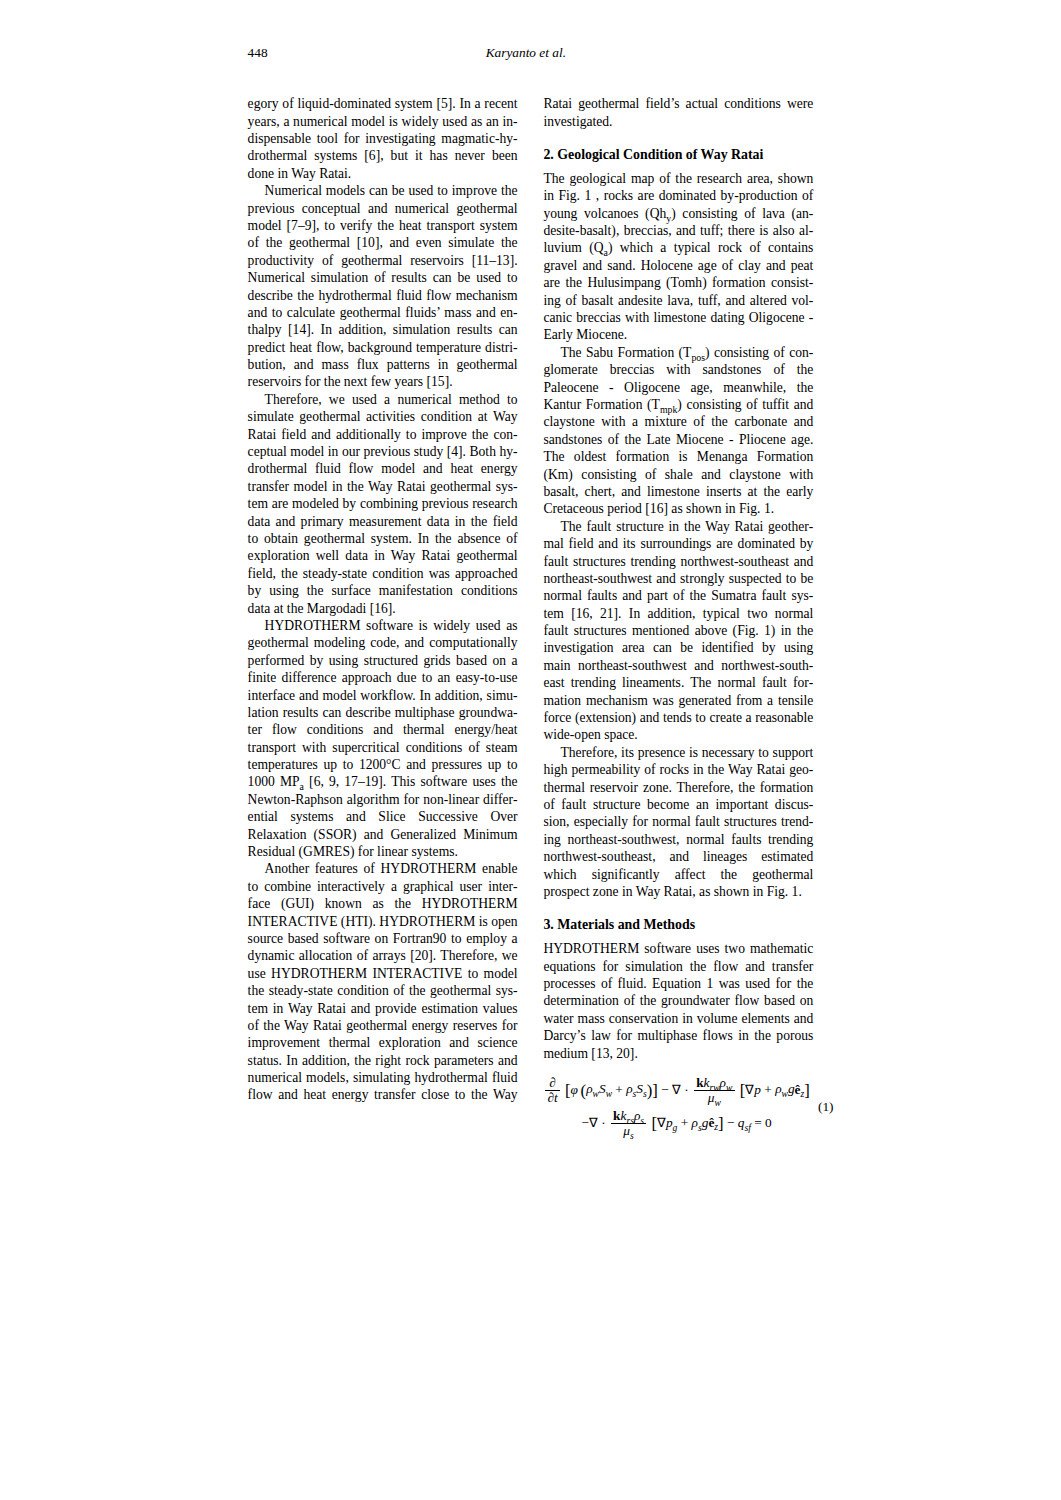448 Karyanto et al.
egory of liquid-dominated system [5]. In a recent years, a numerical model is widely used as an indispensable tool for investigating magmatic-hydrothermal systems [6], but it has never been done in Way Ratai.
Numerical models can be used to improve the previous conceptual and numerical geothermal model [7–9], to verify the heat transport system of the geothermal [10], and even simulate the productivity of geothermal reservoirs [11–13]. Numerical simulation of results can be used to describe the hydrothermal fluid flow mechanism and to calculate geothermal fluids’ mass and enthalpy [14]. In addition, simulation results can predict heat flow, background temperature distribution, and mass flux patterns in geothermal reservoirs for the next few years [15].
Therefore, we used a numerical method to simulate geothermal activities condition at Way Ratai field and additionally to improve the conceptual model in our previous study [4]. Both hydrothermal fluid flow model and heat energy transfer model in the Way Ratai geothermal system are modeled by combining previous research data and primary measurement data in the field to obtain geothermal system. In the absence of exploration well data in Way Ratai geothermal field, the steady-state condition was approached by using the surface manifestation conditions data at the Margodadi [16].
HYDROTHERM software is widely used as geothermal modeling code, and computationally performed by using structured grids based on a finite difference approach due to an easy-to-use interface and model workflow. In addition, simulation results can describe multiphase groundwater flow conditions and thermal energy/heat transport with supercritical conditions of steam temperatures up to 1200°C and pressures up to 1000 MPa [6, 9, 17–19]. This software uses the Newton-Raphson algorithm for non-linear differential systems and Slice Successive Over Relaxation (SSOR) and Generalized Minimum Residual (GMRES) for linear systems.
Another features of HYDROTHERM enable to combine interactively a graphical user interface (GUI) known as the HYDROTHERM INTERACTIVE (HTI). HYDROTHERM is open source based software on Fortran90 to employ a dynamic allocation of arrays [20]. Therefore, we use HYDROTHERM INTERACTIVE to model the steady-state condition of the geothermal system in Way Ratai and provide estimation values of the Way Ratai geothermal energy reserves for improvement thermal exploration and science status. In addition, the right rock parameters and numerical models, simulating hydrothermal fluid flow and heat energy transfer close to the Way Ratai geothermal field’s actual conditions were investigated.
2. Geological Condition of Way Ratai
The geological map of the research area, shown in Fig. 1 , rocks are dominated by-production of young volcanoes (Qhy) consisting of lava (andesite-basalt), breccias, and tuff; there is also alluvium (Qa) which a typical rock of contains gravel and sand. Holocene age of clay and peat are the Hulusimpang (Tomh) formation consisting of basalt andesite lava, tuff, and altered volcanic breccias with limestone dating Oligocene - Early Miocene.
The Sabu Formation (Tpos) consisting of conglomerate breccias with sandstones of the Paleocene - Oligocene age, meanwhile, the Kantur Formation (Tmpk) consisting of tuffit and claystone with a mixture of the carbonate and sandstones of the Late Miocene - Pliocene age. The oldest formation is Menanga Formation (Km) consisting of shale and claystone with basalt, chert, and limestone inserts at the early Cretaceous period [16] as shown in Fig. 1.
The fault structure in the Way Ratai geothermal field and its surroundings are dominated by fault structures trending northwest-southeast and northeast-southwest and strongly suspected to be normal faults and part of the Sumatra fault system [16, 21]. In addition, typical two normal fault structures mentioned above (Fig. 1) in the investigation area can be identified by using main northeast-southwest and northwest-southeast trending lineaments. The normal fault formation mechanism was generated from a tensile force (extension) and tends to create a reasonable wide-open space.
Therefore, its presence is necessary to support high permeability of rocks in the Way Ratai geothermal reservoir zone. Therefore, the formation of fault structure become an important discussion, especially for normal fault structures trending northeast-southwest, normal faults trending northwest-southeast, and lineages estimated which significantly affect the geothermal prospect zone in Way Ratai, as shown in Fig. 1.
3. Materials and Methods
HYDROTHERM software uses two mathematic equations for simulation the flow and transfer processes of fluid. Equation 1 was used for the determination of the groundwater flow based on water mass conservation in volume elements and Darcy’s law for multiphase flows in the porous medium [13, 20].
∂∂t [φ (ρwSw + ρsSs)] − ∇ · kkrwρw μw [∇p + ρwg êz]
−∇ · kkrsρs μs [∇pg + ρsg êz] − qsf = 0
(1)